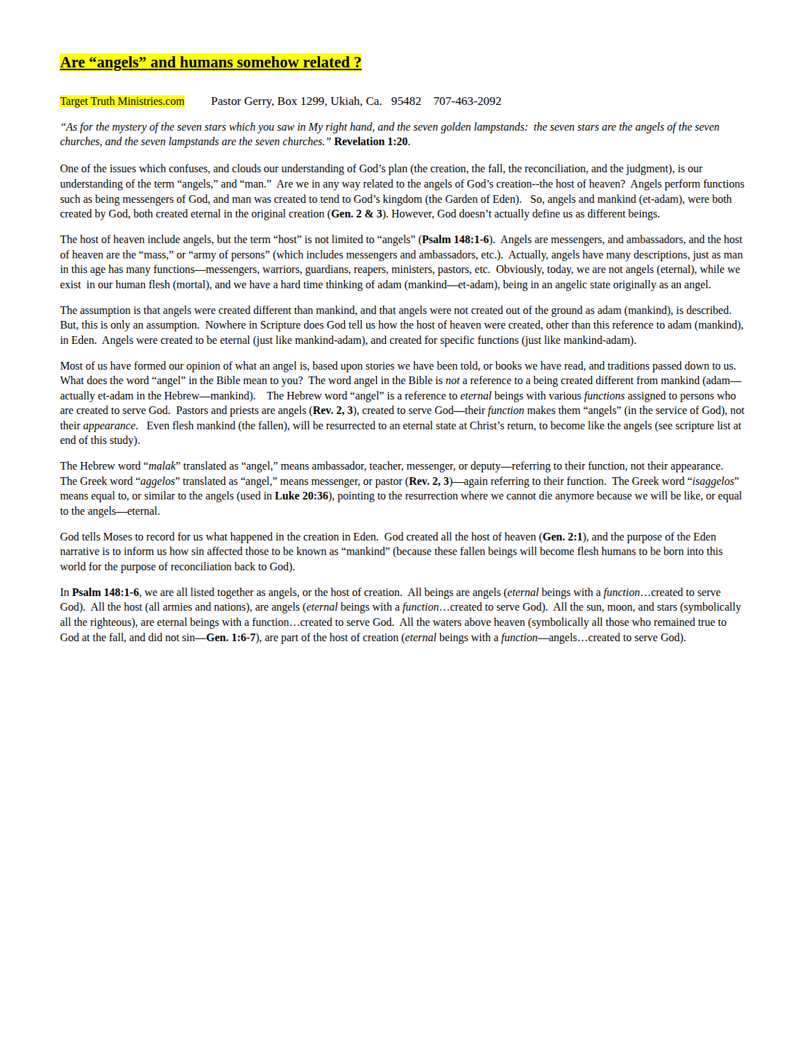Are “angels” and humans somehow related ?
Target Truth Ministries.com Pastor Gerry, Box 1299, Ukiah, Ca. 95482 707-463-2092
“As for the mystery of the seven stars which you saw in My right hand, and the seven golden lampstands: the seven stars are the angels of the seven churches, and the seven lampstands are the seven churches.” Revelation 1:20.
One of the issues which confuses, and clouds our understanding of God’s plan (the creation, the fall, the reconciliation, and the judgment), is our understanding of the term “angels,” and “man.” Are we in any way related to the angels of God’s creation--the host of heaven? Angels perform functions such as being messengers of God, and man was created to tend to God’s kingdom (the Garden of Eden). So, angels and mankind (et-adam), were both created by God, both created eternal in the original creation (Gen. 2 & 3). However, God doesn’t actually define us as different beings.
The host of heaven include angels, but the term “host” is not limited to “angels” (Psalm 148:1-6). Angels are messengers, and ambassadors, and the host of heaven are the “mass,” or “army of persons” (which includes messengers and ambassadors, etc.). Actually, angels have many descriptions, just as man in this age has many functions—messengers, warriors, guardians, reapers, ministers, pastors, etc. Obviously, today, we are not angels (eternal), while we exist in our human flesh (mortal), and we have a hard time thinking of adam (mankind—et-adam), being in an angelic state originally as an angel.
The assumption is that angels were created different than mankind, and that angels were not created out of the ground as adam (mankind), is described. But, this is only an assumption. Nowhere in Scripture does God tell us how the host of heaven were created, other than this reference to adam (mankind), in Eden. Angels were created to be eternal (just like mankind-adam), and created for specific functions (just like mankind-adam).
Most of us have formed our opinion of what an angel is, based upon stories we have been told, or books we have read, and traditions passed down to us. What does the word “angel” in the Bible mean to you? The word angel in the Bible is not a reference to a being created different from mankind (adam—actually et-adam in the Hebrew—mankind). The Hebrew word “angel” is a reference to eternal beings with various functions assigned to persons who are created to serve God. Pastors and priests are angels (Rev. 2, 3), created to serve God—their function makes them “angels” (in the service of God), not their appearance. Even flesh mankind (the fallen), will be resurrected to an eternal state at Christ’s return, to become like the angels (see scripture list at end of this study).
The Hebrew word “malak” translated as “angel,” means ambassador, teacher, messenger, or deputy—referring to their function, not their appearance. The Greek word “aggelos” translated as “angel,” means messenger, or pastor (Rev. 2, 3)—again referring to their function. The Greek word “isaggelos” means equal to, or similar to the angels (used in Luke 20:36), pointing to the resurrection where we cannot die anymore because we will be like, or equal to the angels—eternal.
God tells Moses to record for us what happened in the creation in Eden. God created all the host of heaven (Gen. 2:1), and the purpose of the Eden narrative is to inform us how sin affected those to be known as “mankind” (because these fallen beings will become flesh humans to be born into this world for the purpose of reconciliation back to God).
In Psalm 148:1-6, we are all listed together as angels, or the host of creation. All beings are angels (eternal beings with a function…created to serve God). All the host (all armies and nations), are angels (eternal beings with a function…created to serve God). All the sun, moon, and stars (symbolically all the righteous), are eternal beings with a function…created to serve God. All the waters above heaven (symbolically all those who remained true to God at the fall, and did not sin—Gen. 1:6-7), are part of the host of creation (eternal beings with a function—angels…created to serve God).